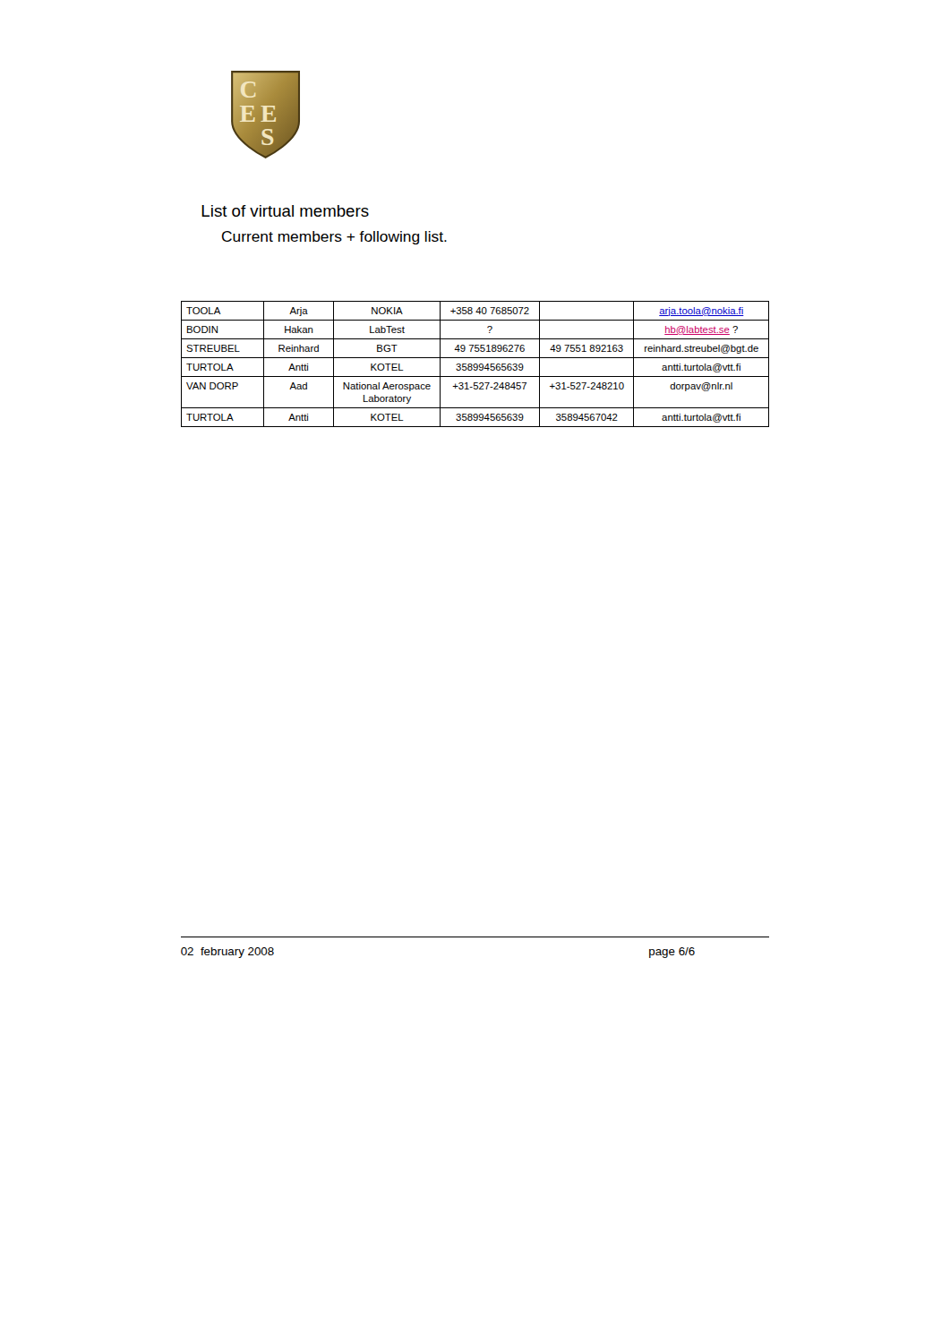C E E S
List of virtual members
Current members + following list.
| TOOLA | Arja | NOKIA | +358 40 7685072 | | arja.toola@nokia.fi |
| BODIN | Hakan | LabTest | ? | | hb@labtest.se ? |
| STREUBEL | Reinhard | BGT | 49 7551896276 | 49 7551 892163 | reinhard.streubel@bgt.de |
| TURTOLA | Antti | KOTEL | 358994565639 | | antti.turtola@vtt.fi |
| VAN DORP | Aad | National Aerospace Laboratory | +31-527-248457 | +31-527-248210 | dorpav@nlr.nl |
| TURTOLA | Antti | KOTEL | 358994565639 | 35894567042 | antti.turtola@vtt.fi |
02 february 2008 page 6/6